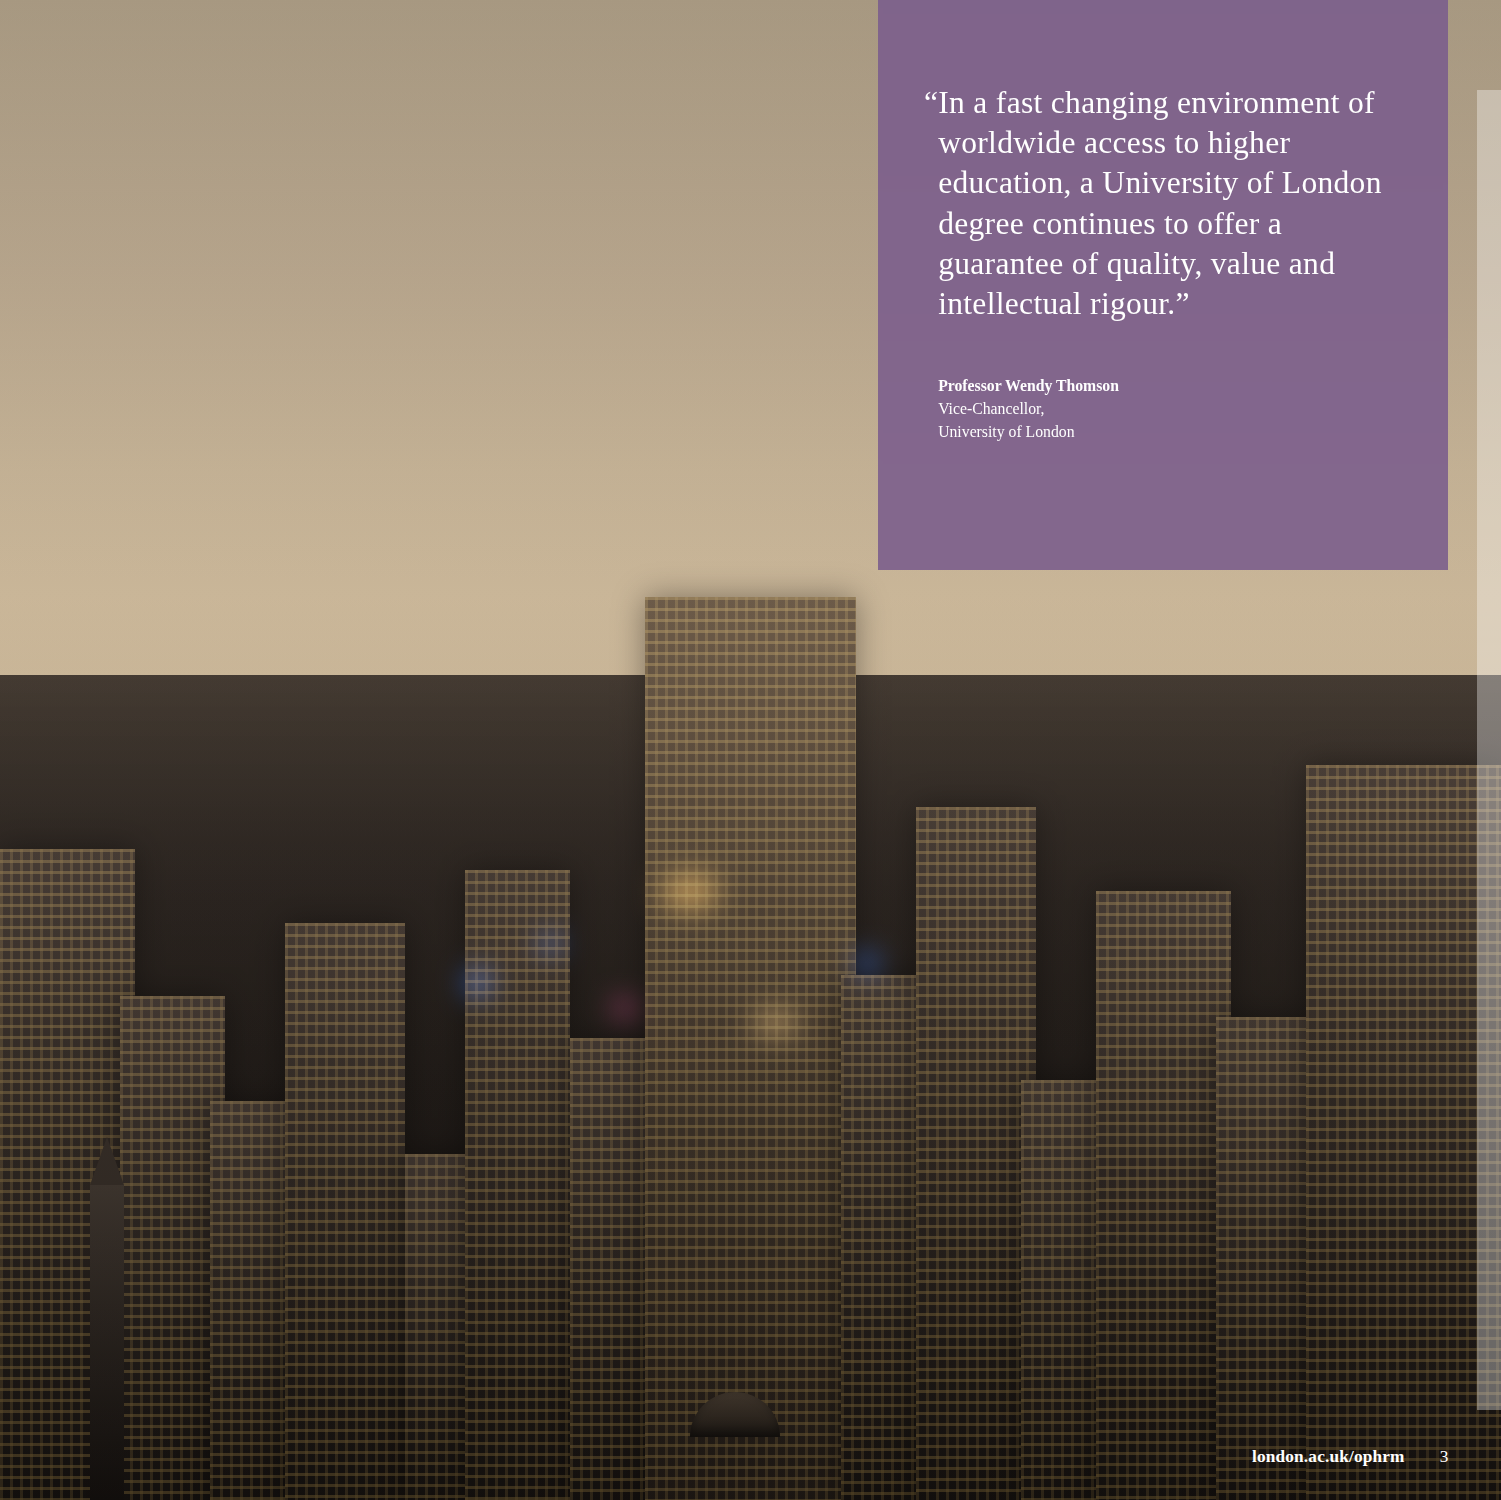“In a fast changing environment of worldwide access to higher education, a University of London degree continues to offer a guarantee of quality, value and intellectual rigour.”
Professor Wendy Thomson Vice-Chancellor, University of London
london.ac.uk/ophrm 3